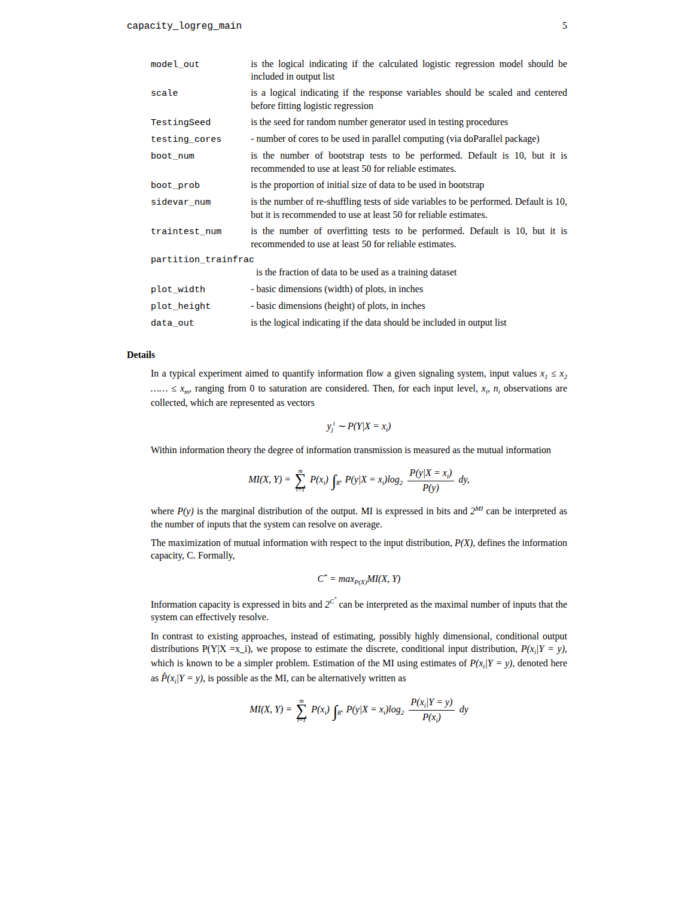capacity_logreg_main 5
model_out
is the logical indicating if the calculated logistic regression model should be included in output list
scale
is a logical indicating if the response variables should be scaled and centered before fitting logistic regression
TestingSeed
is the seed for random number generator used in testing procedures
testing_cores
- number of cores to be used in parallel computing (via doParallel package)
boot_num
is the number of bootstrap tests to be performed. Default is 10, but it is recommended to use at least 50 for reliable estimates.
boot_prob
is the proportion of initial size of data to be used in bootstrap
sidevar_num
is the number of re-shuffling tests of side variables to be performed. Default is 10, but it is recommended to use at least 50 for reliable estimates.
traintest_num
is the number of overfitting tests to be performed. Default is 10, but it is recommended to use at least 50 for reliable estimates.
partition_trainfrac
is the fraction of data to be used as a training dataset
plot_width
- basic dimensions (width) of plots, in inches
plot_height
- basic dimensions (height) of plots, in inches
data_out
is the logical indicating if the data should be included in output list
Details
In a typical experiment aimed to quantify information flow a given signaling system, input values x1 ≤ x2 …… ≤ xm, ranging from 0 to saturation are considered. Then, for each input level, xi, ni observations are collected, which are represented as vectors
yji ∼ P(Y|X = xi)
Within information theory the degree of information transmission is measured as the mutual information
MI(X, Y) = m∑i=1 P(xi) ∫Rk P(y|X = xi)log2 P(y|X = xi) P(y) dy,
where P(y) is the marginal distribution of the output. MI is expressed in bits and 2MI can be interpreted as the number of inputs that the system can resolve on average.
The maximization of mutual information with respect to the input distribution, P(X), defines the information capacity, C. Formally,
C* = maxP(X)MI(X, Y)
Information capacity is expressed in bits and 2C* can be interpreted as the maximal number of inputs that the system can effectively resolve.
In contrast to existing approaches, instead of estimating, possibly highly dimensional, conditional output distributions P(Y|X =x_i), we propose to estimate the discrete, conditional input distribution, P(xi|Y = y), which is known to be a simpler problem. Estimation of the MI using estimates of P(xi|Y = y), denoted here as P̂(xi|Y = y), is possible as the MI, can be alternatively written as
MI(X, Y) = m∑i=1 P(xi) ∫Rk P(y|X = xi)log2 P(xi|Y = y) P(xi) dy